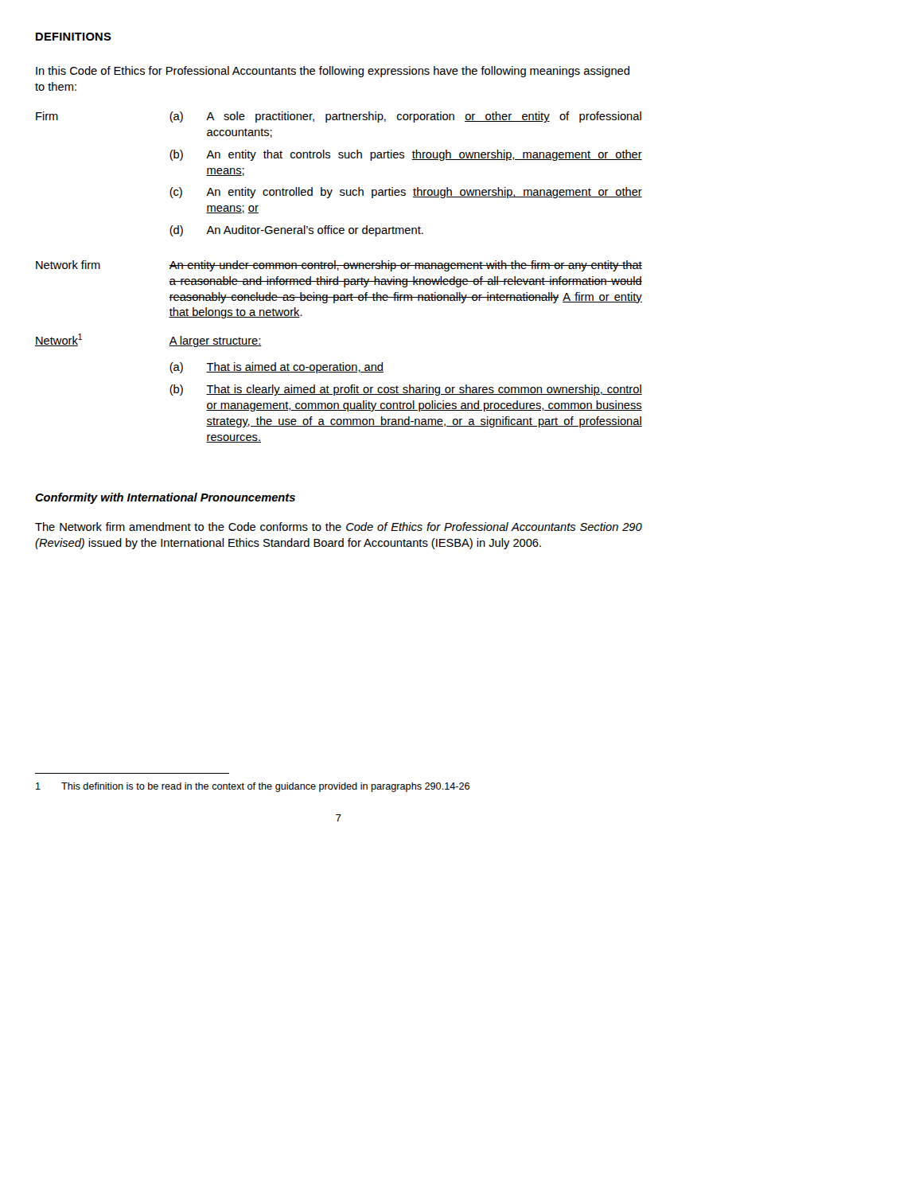DEFINITIONS
In this Code of Ethics for Professional Accountants the following expressions have the following meanings assigned to them:
| Firm | / (a) / A sole practitioner, partnership, corporation or other entity of professional accountants; / / (b) / An entity that controls such parties through ownership, management or other means ; / / (c) / An entity controlled by such parties through ownership, management or other means ; or / / (d) / An Auditor-General’s office or department. / |
| Network firm | An entity under common control, ownership or management with the firm or any entity that a reasonable and informed third party having knowledge of all relevant information would reasonably conclude as being part of the firm nationally or internationally A firm or entity that belongs to a network . |
| Network 1 | A larger structure: / (a) / That is aimed at co-operation, and / / (b) / That is clearly aimed at profit or cost sharing or shares common ownership, control or management, common quality control policies and procedures, common business strategy, the use of a common brand-name, or a significant part of professional resources. / |
Conformity with International Pronouncements
The Network firm amendment to the Code conforms to the Code of Ethics for Professional Accountants Section 290 (Revised) issued by the International Ethics Standard Board for Accountants (IESBA) in July 2006.
1 This definition is to be read in the context of the guidance provided in paragraphs 290.14-26
7